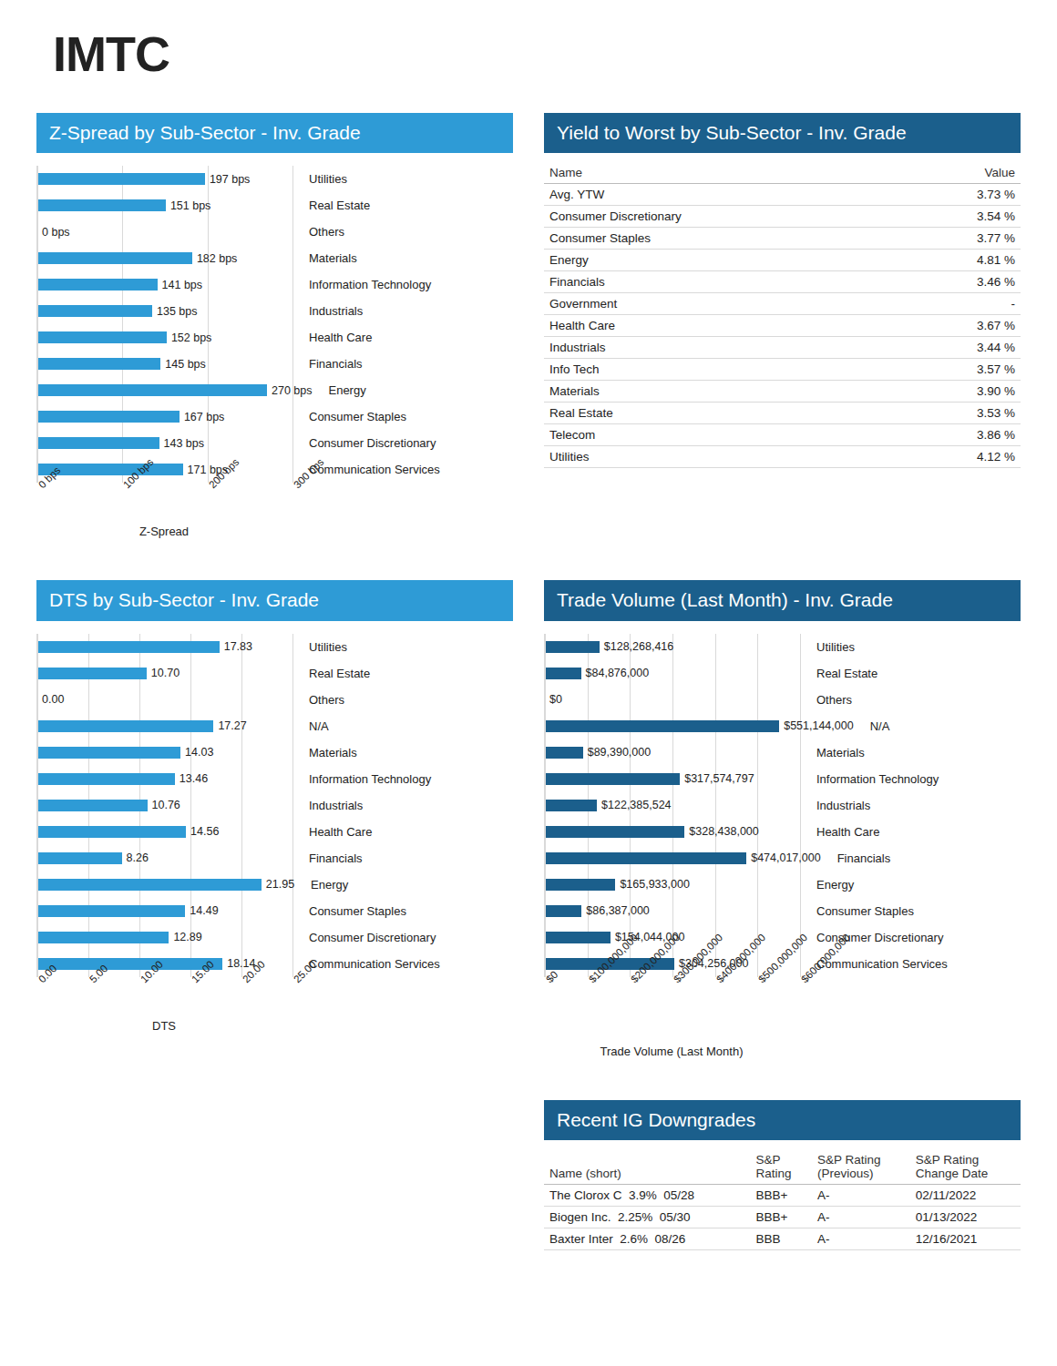IMTC
Z-Spread by Sub-Sector - Inv. Grade
197 bps
Utilities
151 bps
Real Estate
0 bps
Others
182 bps
Materials
141 bps
Information Technology
135 bps
Industrials
152 bps
Health Care
145 bps
Financials
270 bps
Energy
167 bps
Consumer Staples
143 bps
Consumer Discretionary
171 bps
Communication Services
0 bps 100 bps 200 bps 300 bps
Z-Spread
Yield to Worst by Sub-Sector - Inv. Grade
| Name | Value |
| --- | --- |
| Avg. YTW | 3.73 % |
| Consumer Discretionary | 3.54 % |
| Consumer Staples | 3.77 % |
| Energy | 4.81 % |
| Financials | 3.46 % |
| Government | - |
| Health Care | 3.67 % |
| Industrials | 3.44 % |
| Info Tech | 3.57 % |
| Materials | 3.90 % |
| Real Estate | 3.53 % |
| Telecom | 3.86 % |
| Utilities | 4.12 % |
DTS by Sub-Sector - Inv. Grade
17.83
Utilities
10.70
Real Estate
0.00
Others
17.27
N/A
14.03
Materials
13.46
Information Technology
10.76
Industrials
14.56
Health Care
8.26
Financials
21.95
Energy
14.49
Consumer Staples
12.89
Consumer Discretionary
18.14
Communication Services
0.00 5.00 10.00 15.00 20.00 25.00
DTS
Trade Volume (Last Month) - Inv. Grade
$128,268,416
Utilities
$84,876,000
Real Estate
$0
Others
$551,144,000
N/A
$89,390,000
Materials
$317,574,797
Information Technology
$122,385,524
Industrials
$328,438,000
Health Care
$474,017,000
Financials
$165,933,000
Energy
$86,387,000
Consumer Staples
$154,044,000
Consumer Discretionary
$304,256,000
Communication Services
$0 $100,000,000 $200,000,000 $300,000,000 $400,000,000 $500,000,000 $600,000,000
Trade Volume (Last Month)
Recent IG Downgrades
| Name (short) | S&P Rating | S&P Rating (Previous) | S&P Rating Change Date |
| --- | --- | --- | --- |
| The Clorox C 3.9% 05/28 | BBB+ | A- | 02/11/2022 |
| Biogen Inc. 2.25% 05/30 | BBB+ | A- | 01/13/2022 |
| Baxter Inter 2.6% 08/26 | BBB | A- | 12/16/2021 |